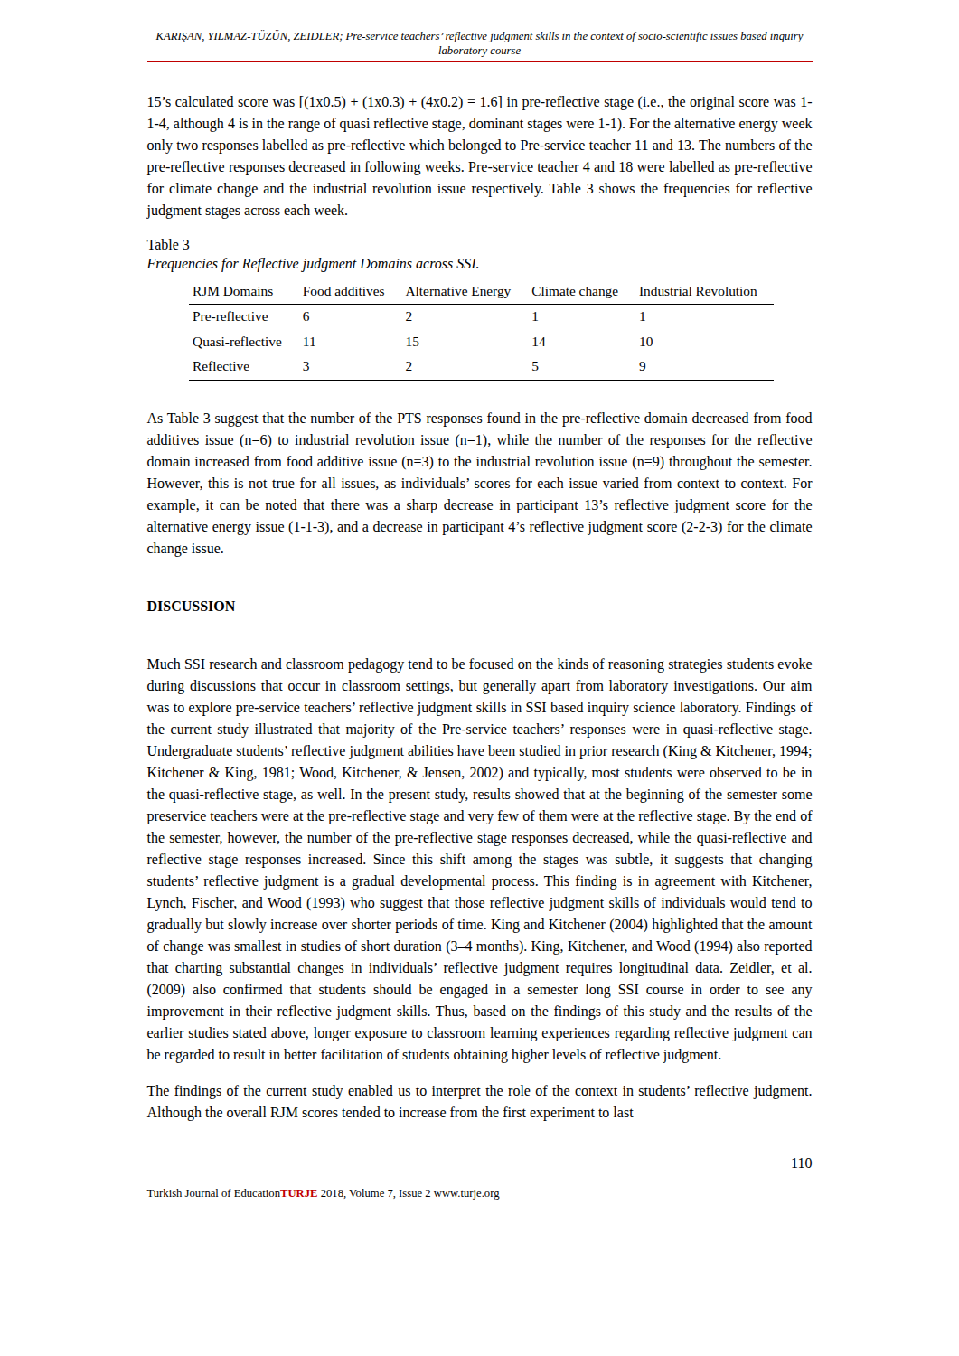KARIŞAN, YILMAZ-TÜZÜN, ZEIDLER; Pre-service teachers’ reflective judgment skills in the context of socio-scientific issues based inquiry laboratory course
15’s calculated score was [(1x0.5) + (1x0.3) + (4x0.2) = 1.6] in pre-reflective stage (i.e., the original score was 1-1-4, although 4 is in the range of quasi reflective stage, dominant stages were 1-1). For the alternative energy week only two responses labelled as pre-reflective which belonged to Pre-service teacher 11 and 13. The numbers of the pre-reflective responses decreased in following weeks. Pre-service teacher 4 and 18 were labelled as pre-reflective for climate change and the industrial revolution issue respectively. Table 3 shows the frequencies for reflective judgment stages across each week.
Table 3
Frequencies for Reflective judgment Domains across SSI.
| RJM Domains | Food additives | Alternative Energy | Climate change | Industrial Revolution |
| --- | --- | --- | --- | --- |
| Pre-reflective | 6 | 2 | 1 | 1 |
| Quasi-reflective | 11 | 15 | 14 | 10 |
| Reflective | 3 | 2 | 5 | 9 |
As Table 3 suggest that the number of the PTS responses found in the pre-reflective domain decreased from food additives issue (n=6) to industrial revolution issue (n=1), while the number of the responses for the reflective domain increased from food additive issue (n=3) to the industrial revolution issue (n=9) throughout the semester. However, this is not true for all issues, as individuals’ scores for each issue varied from context to context. For example, it can be noted that there was a sharp decrease in participant 13’s reflective judgment score for the alternative energy issue (1-1-3), and a decrease in participant 4’s reflective judgment score (2-2-3) for the climate change issue.
DISCUSSION
Much SSI research and classroom pedagogy tend to be focused on the kinds of reasoning strategies students evoke during discussions that occur in classroom settings, but generally apart from laboratory investigations. Our aim was to explore pre-service teachers’ reflective judgment skills in SSI based inquiry science laboratory. Findings of the current study illustrated that majority of the Pre-service teachers’ responses were in quasi-reflective stage. Undergraduate students’ reflective judgment abilities have been studied in prior research (King & Kitchener, 1994; Kitchener & King, 1981; Wood, Kitchener, & Jensen, 2002) and typically, most students were observed to be in the quasi-reflective stage, as well. In the present study, results showed that at the beginning of the semester some preservice teachers were at the pre-reflective stage and very few of them were at the reflective stage. By the end of the semester, however, the number of the pre-reflective stage responses decreased, while the quasi-reflective and reflective stage responses increased. Since this shift among the stages was subtle, it suggests that changing students’ reflective judgment is a gradual developmental process. This finding is in agreement with Kitchener, Lynch, Fischer, and Wood (1993) who suggest that those reflective judgment skills of individuals would tend to gradually but slowly increase over shorter periods of time. King and Kitchener (2004) highlighted that the amount of change was smallest in studies of short duration (3–4 months). King, Kitchener, and Wood (1994) also reported that charting substantial changes in individuals’ reflective judgment requires longitudinal data. Zeidler, et al. (2009) also confirmed that students should be engaged in a semester long SSI course in order to see any improvement in their reflective judgment skills. Thus, based on the findings of this study and the results of the earlier studies stated above, longer exposure to classroom learning experiences regarding reflective judgment can be regarded to result in better facilitation of students obtaining higher levels of reflective judgment.
The findings of the current study enabled us to interpret the role of the context in students’ reflective judgment. Although the overall RJM scores tended to increase from the first experiment to last
110
Turkish Journal of Education TURJE 2018, Volume 7, Issue 2 www.turje.org